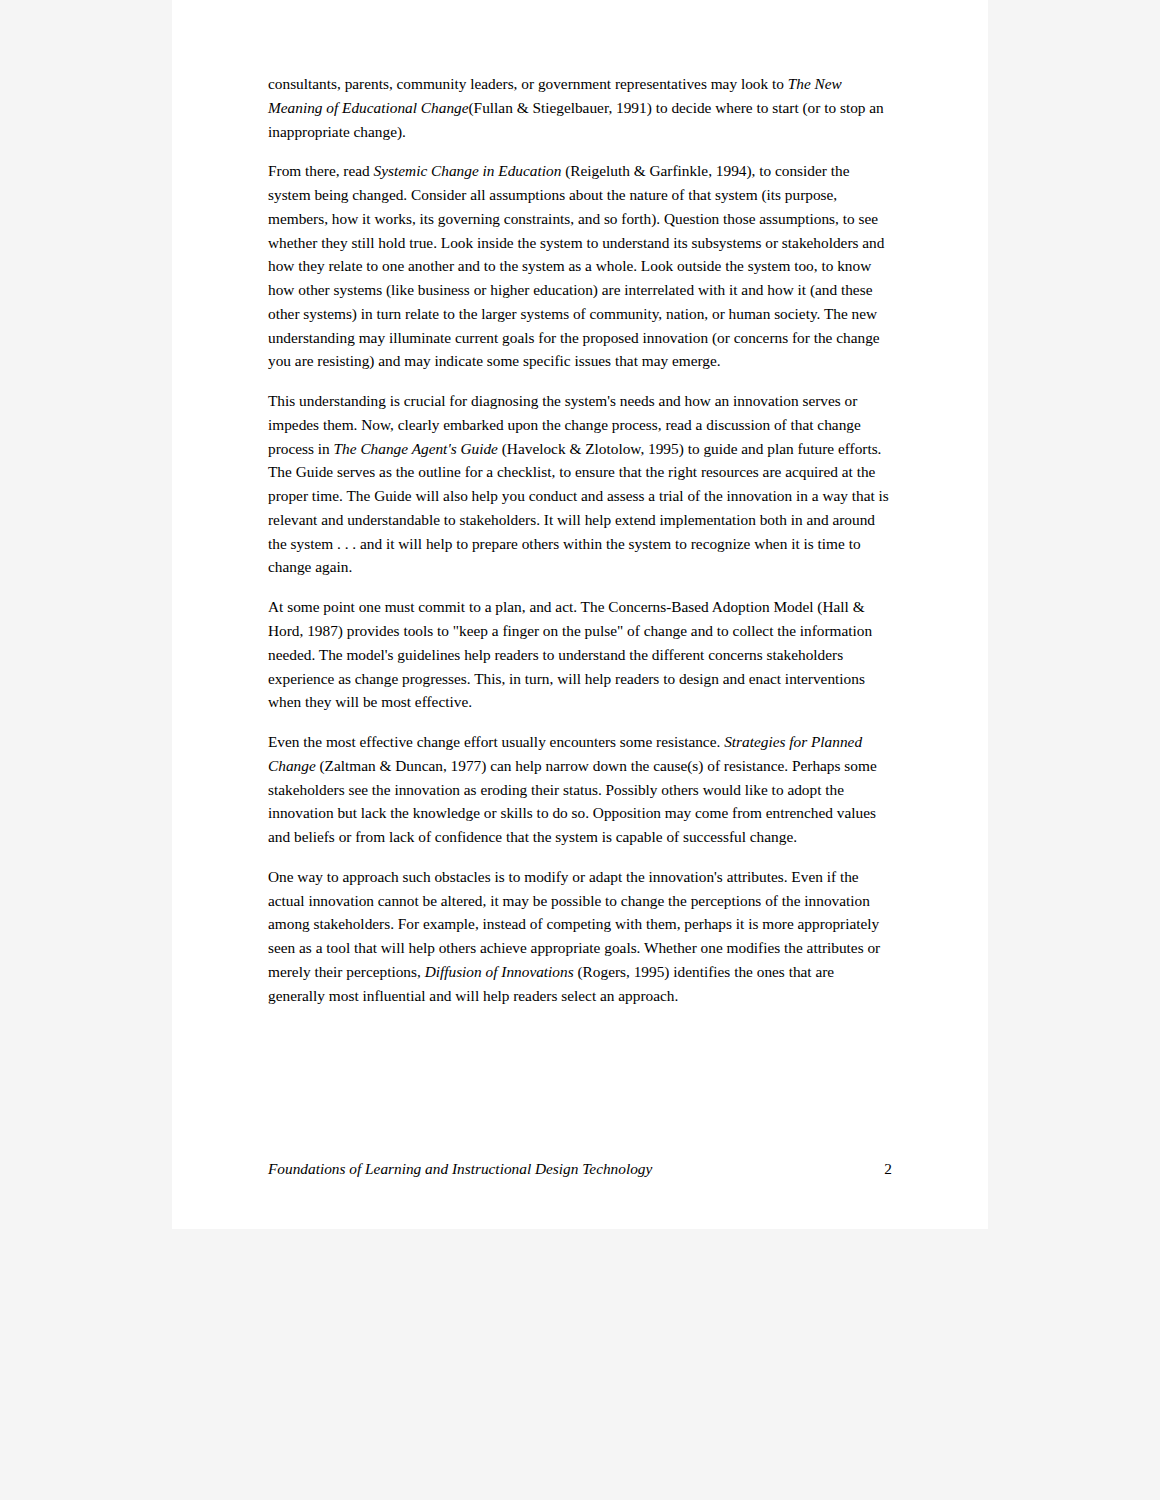consultants, parents, community leaders, or government representatives may look to The New Meaning of Educational Change(Fullan & Stiegelbauer, 1991) to decide where to start (or to stop an inappropriate change).
From there, read Systemic Change in Education (Reigeluth & Garfinkle, 1994), to consider the system being changed. Consider all assumptions about the nature of that system (its purpose, members, how it works, its governing constraints, and so forth). Question those assumptions, to see whether they still hold true. Look inside the system to understand its subsystems or stakeholders and how they relate to one another and to the system as a whole. Look outside the system too, to know how other systems (like business or higher education) are interrelated with it and how it (and these other systems) in turn relate to the larger systems of community, nation, or human society. The new understanding may illuminate current goals for the proposed innovation (or concerns for the change you are resisting) and may indicate some specific issues that may emerge.
This understanding is crucial for diagnosing the system's needs and how an innovation serves or impedes them. Now, clearly embarked upon the change process, read a discussion of that change process in The Change Agent's Guide (Havelock & Zlotolow, 1995) to guide and plan future efforts. The Guide serves as the outline for a checklist, to ensure that the right resources are acquired at the proper time. The Guide will also help you conduct and assess a trial of the innovation in a way that is relevant and understandable to stakeholders. It will help extend implementation both in and around the system . . . and it will help to prepare others within the system to recognize when it is time to change again.
At some point one must commit to a plan, and act. The Concerns-Based Adoption Model (Hall & Hord, 1987) provides tools to "keep a finger on the pulse" of change and to collect the information needed. The model's guidelines help readers to understand the different concerns stakeholders experience as change progresses. This, in turn, will help readers to design and enact interventions when they will be most effective.
Even the most effective change effort usually encounters some resistance. Strategies for Planned Change (Zaltman & Duncan, 1977) can help narrow down the cause(s) of resistance. Perhaps some stakeholders see the innovation as eroding their status. Possibly others would like to adopt the innovation but lack the knowledge or skills to do so. Opposition may come from entrenched values and beliefs or from lack of confidence that the system is capable of successful change.
One way to approach such obstacles is to modify or adapt the innovation's attributes. Even if the actual innovation cannot be altered, it may be possible to change the perceptions of the innovation among stakeholders. For example, instead of competing with them, perhaps it is more appropriately seen as a tool that will help others achieve appropriate goals. Whether one modifies the attributes or merely their perceptions, Diffusion of Innovations (Rogers, 1995) identifies the ones that are generally most influential and will help readers select an approach.
Foundations of Learning and Instructional Design Technology 2